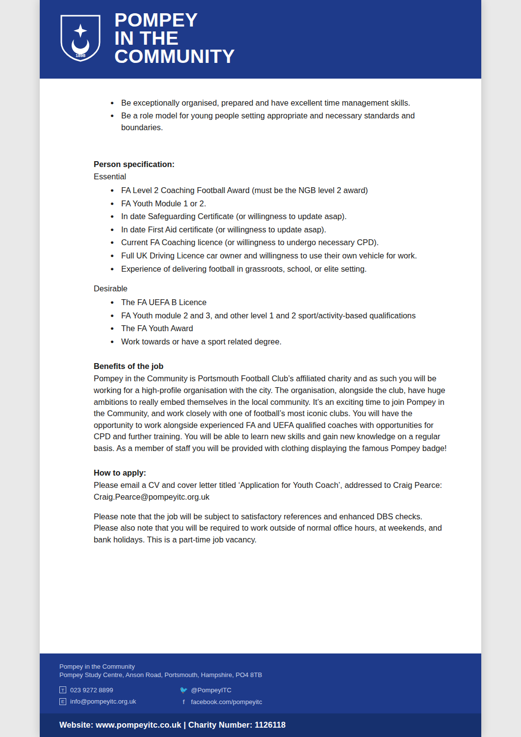1898
Pompey in the Community
Be exceptionally organised, prepared and have excellent time management skills.
Be a role model for young people setting appropriate and necessary standards and boundaries.
Person specification:
Essential
FA Level 2 Coaching Football Award (must be the NGB level 2 award)
FA Youth Module 1 or 2.
In date Safeguarding Certificate (or willingness to update asap).
In date First Aid certificate (or willingness to update asap).
Current FA Coaching licence (or willingness to undergo necessary CPD).
Full UK Driving Licence car owner and willingness to use their own vehicle for work.
Experience of delivering football in grassroots, school, or elite setting.
Desirable
The FA UEFA B Licence
FA Youth module 2 and 3, and other level 1 and 2 sport/activity-based qualifications
The FA Youth Award
Work towards or have a sport related degree.
Benefits of the job
Pompey in the Community is Portsmouth Football Club’s affiliated charity and as such you will be working for a high-profile organisation with the city. The organisation, alongside the club, have huge ambitions to really embed themselves in the local community. It’s an exciting time to join Pompey in the Community, and work closely with one of football’s most iconic clubs. You will have the opportunity to work alongside experienced FA and UEFA qualified coaches with opportunities for CPD and further training. You will be able to learn new skills and gain new knowledge on a regular basis. As a member of staff you will be provided with clothing displaying the famous Pompey badge!
How to apply:
Please email a CV and cover letter titled ‘Application for Youth Coach’, addressed to Craig Pearce: Craig.Pearce@pompeyitc.org.uk
Please note that the job will be subject to satisfactory references and enhanced DBS checks. Please also note that you will be required to work outside of normal office hours, at weekends, and bank holidays. This is a part-time job vacancy.
Pompey in the Community
Pompey Study Centre, Anson Road, Portsmouth, Hampshire, PO4 8TB
T 023 9272 8899
E info@pompeyitc.org.uk
🐦 @PompeyITC
f facebook.com/pompeyitc
Website: www.pompeyitc.co.uk | Charity Number: 1126118